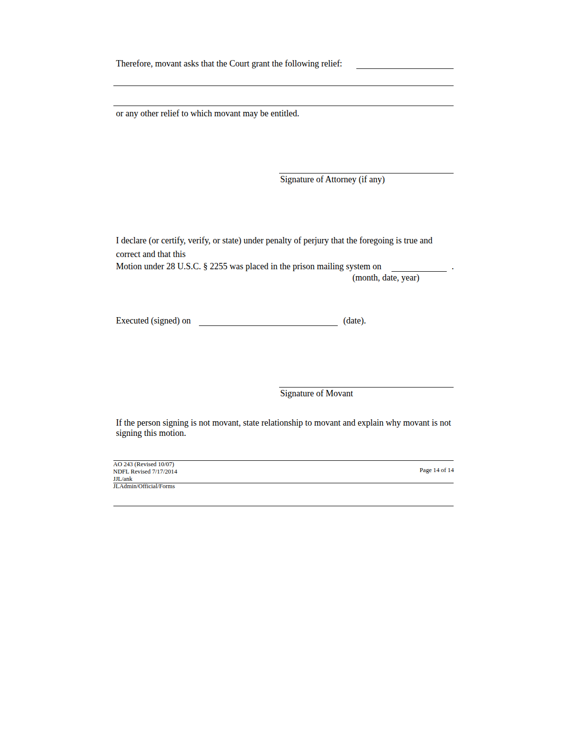Therefore, movant asks that the Court grant the following relief:
or any other relief to which movant may be entitled.
Signature of Attorney (if any)
I declare (or certify, verify, or state) under penalty of perjury that the foregoing is true and correct and that this
Motion under 28 U.S.C. § 2255 was placed in the prison mailing system on
.
(month, date, year)
Executed (signed) on
(date).
Signature of Movant
If the person signing is not movant, state relationship to movant and explain why movant is not signing this motion.
AO 243 (Revised 10/07)
NDFL Revised 7/17/2014
JJL/ank
JLAdmin/Official/Forms
Page 14 of 14